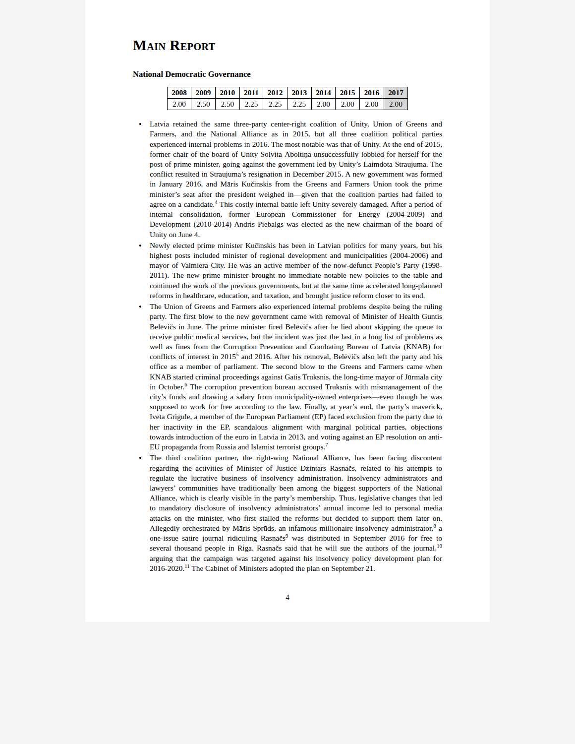MAIN REPORT
National Democratic Governance
| 2008 | 2009 | 2010 | 2011 | 2012 | 2013 | 2014 | 2015 | 2016 | 2017 |
| --- | --- | --- | --- | --- | --- | --- | --- | --- | --- |
| 2.00 | 2.50 | 2.50 | 2.25 | 2.25 | 2.25 | 2.00 | 2.00 | 2.00 | 2.00 |
Latvia retained the same three-party center-right coalition of Unity, Union of Greens and Farmers, and the National Alliance as in 2015, but all three coalition political parties experienced internal problems in 2016. The most notable was that of Unity. At the end of 2015, former chair of the board of Unity Solvita Āboltiņa unsuccessfully lobbied for herself for the post of prime minister, going against the government led by Unity’s Laimdota Straujuma. The conflict resulted in Straujuma’s resignation in December 2015. A new government was formed in January 2016, and Māris Kučinskis from the Greens and Farmers Union took the prime minister’s seat after the president weighed in—given that the coalition parties had failed to agree on a candidate.4 This costly internal battle left Unity severely damaged. After a period of internal consolidation, former European Commissioner for Energy (2004-2009) and Development (2010-2014) Andris Piebalgs was elected as the new chairman of the board of Unity on June 4.
Newly elected prime minister Kučinskis has been in Latvian politics for many years, but his highest posts included minister of regional development and municipalities (2004-2006) and mayor of Valmiera City. He was an active member of the now-defunct People’s Party (1998-2011). The new prime minister brought no immediate notable new policies to the table and continued the work of the previous governments, but at the same time accelerated long-planned reforms in healthcare, education, and taxation, and brought justice reform closer to its end.
The Union of Greens and Farmers also experienced internal problems despite being the ruling party. The first blow to the new government came with removal of Minister of Health Guntis Belēvičs in June. The prime minister fired Belēvičs after he lied about skipping the queue to receive public medical services, but the incident was just the last in a long list of problems as well as fines from the Corruption Prevention and Combating Bureau of Latvia (KNAB) for conflicts of interest in 20155 and 2016. After his removal, Belēvičs also left the party and his office as a member of parliament. The second blow to the Greens and Farmers came when KNAB started criminal proceedings against Gatis Truksnis, the long-time mayor of Jūrmala city in October.6 The corruption prevention bureau accused Truksnis with mismanagement of the city’s funds and drawing a salary from municipality-owned enterprises—even though he was supposed to work for free according to the law. Finally, at year’s end, the party’s maverick, Iveta Grigule, a member of the European Parliament (EP) faced exclusion from the party due to her inactivity in the EP, scandalous alignment with marginal political parties, objections towards introduction of the euro in Latvia in 2013, and voting against an EP resolution on anti-EU propaganda from Russia and Islamist terrorist groups.7
The third coalition partner, the right-wing National Alliance, has been facing discontent regarding the activities of Minister of Justice Dzintars Rasnačs, related to his attempts to regulate the lucrative business of insolvency administration. Insolvency administrators and lawyers’ communities have traditionally been among the biggest supporters of the National Alliance, which is clearly visible in the party’s membership. Thus, legislative changes that led to mandatory disclosure of insolvency administrators’ annual income led to personal media attacks on the minister, who first stalled the reforms but decided to support them later on. Allegedly orchestrated by Māris Sprūds, an infamous millionaire insolvency administrator,8 a one-issue satire journal ridiculing Rasnačs9 was distributed in September 2016 for free to several thousand people in Riga. Rasnačs said that he will sue the authors of the journal,10 arguing that the campaign was targeted against his insolvency policy development plan for 2016-2020.11 The Cabinet of Ministers adopted the plan on September 21.
4